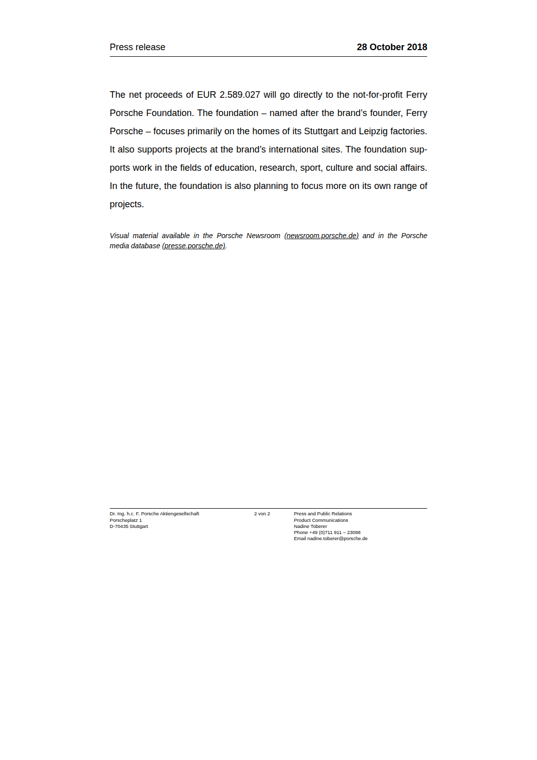Press release
28 October 2018
The net proceeds of EUR 2.589.027 will go directly to the not-for-profit Ferry Porsche Foundation. The foundation – named after the brand’s founder, Ferry Porsche – focuses primarily on the homes of its Stuttgart and Leipzig factories. It also supports projects at the brand’s international sites. The foundation supports work in the fields of education, research, sport, culture and social affairs. In the future, the foundation is also planning to focus more on its own range of projects.
Visual material available in the Porsche Newsroom (newsroom.porsche.de) and in the Porsche media database (presse.porsche.de).
Dr. Ing. h.c. F. Porsche Aktiengesellschaft
Porscheplatz 1
D-70435 Stuttgart
2 von 2
Press and Public Relations
Product Communications
Nadine Toberer
Phone +49 (0)711 911 – 23088
Email nadine.toberer@porsche.de